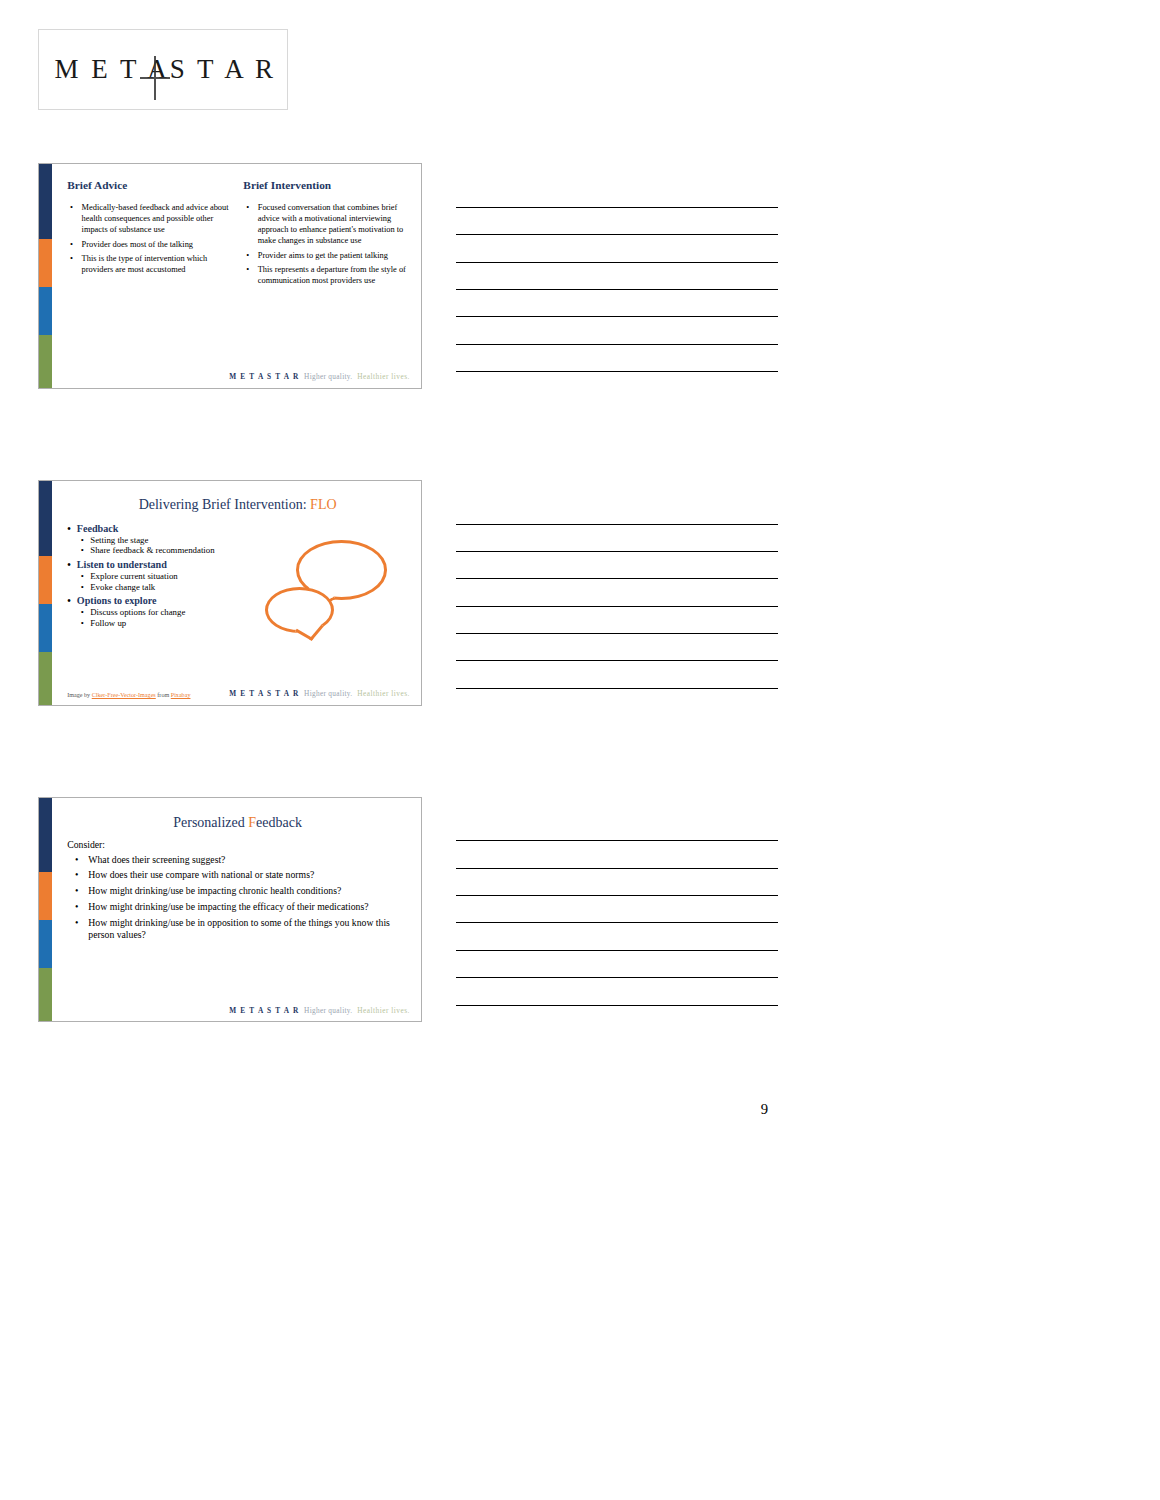M E T A S T A R
Brief Advice
Medically-based feedback and advice about health consequences and possible other impacts of substance use
Provider does most of the talking
This is the type of intervention which providers are most accustomed
Brief Intervention
Focused conversation that combines brief advice with a motivational interviewing approach to enhance patient's motivation to make changes in substance use
Provider aims to get the patient talking
This represents a departure from the style of communication most providers use
M E T A S T A R Higher quality. Healthier lives.
Delivering Brief Intervention: FLO
Feedback
Setting the stage
Share feedback & recommendation
Listen to understand
Explore current situation
Evoke change talk
Options to explore
Discuss options for change
Follow up
Image by Clker-Free-Vector-Images from Pixabay
M E T A S T A R Higher quality. Healthier lives.
Personalized Feedback
Consider:
What does their screening suggest?
How does their use compare with national or state norms?
How might drinking/use be impacting chronic health conditions?
How might drinking/use be impacting the efficacy of their medications?
How might drinking/use be in opposition to some of the things you know this person values?
M E T A S T A R Higher quality. Healthier lives.
9